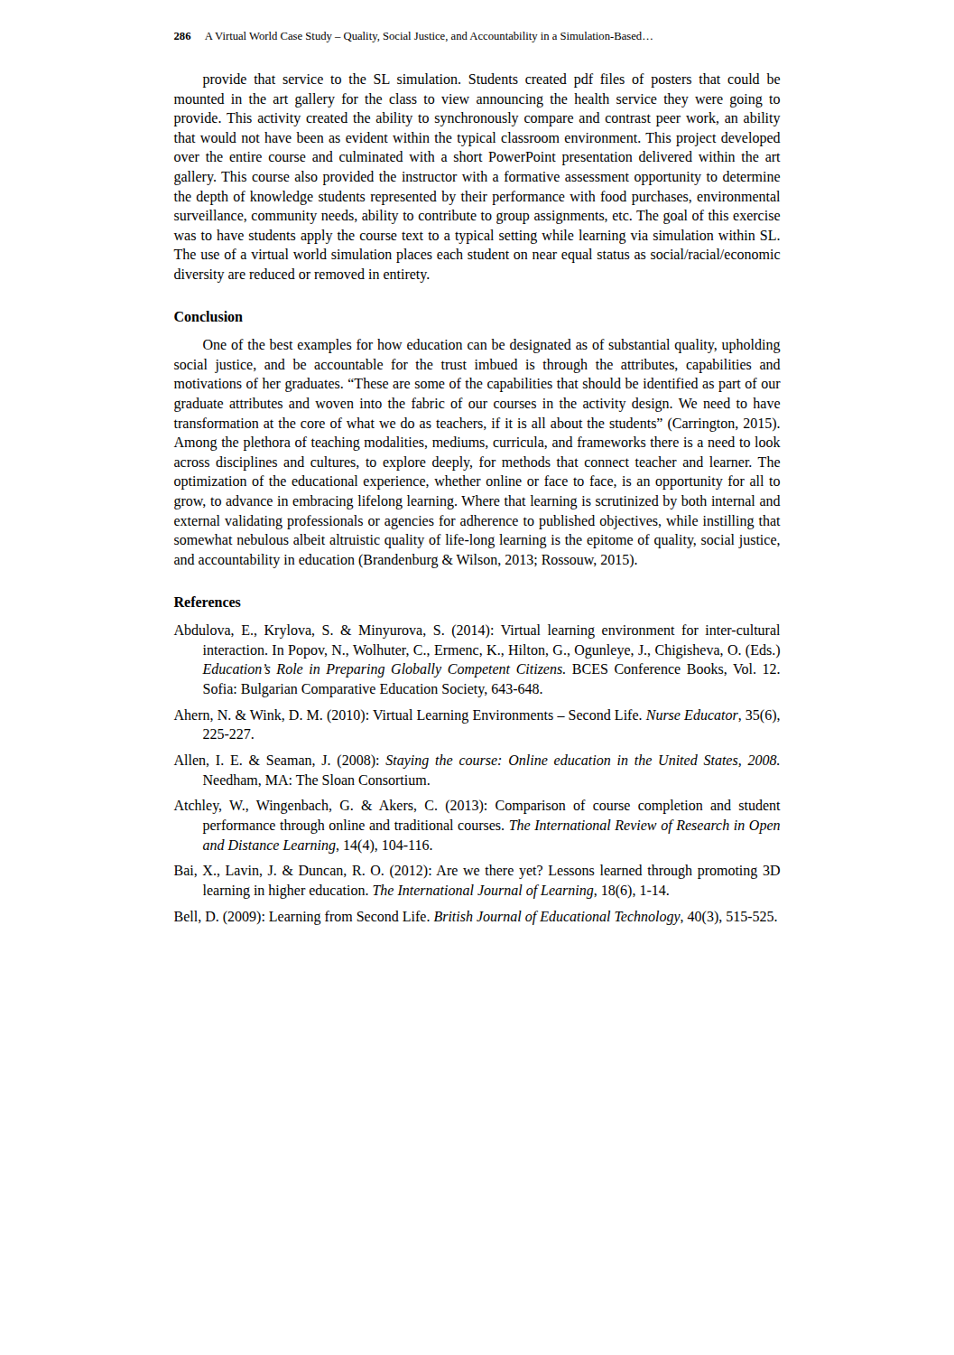286 A Virtual World Case Study – Quality, Social Justice, and Accountability in a Simulation-Based…
provide that service to the SL simulation. Students created pdf files of posters that could be mounted in the art gallery for the class to view announcing the health service they were going to provide. This activity created the ability to synchronously compare and contrast peer work, an ability that would not have been as evident within the typical classroom environment. This project developed over the entire course and culminated with a short PowerPoint presentation delivered within the art gallery. This course also provided the instructor with a formative assessment opportunity to determine the depth of knowledge students represented by their performance with food purchases, environmental surveillance, community needs, ability to contribute to group assignments, etc. The goal of this exercise was to have students apply the course text to a typical setting while learning via simulation within SL. The use of a virtual world simulation places each student on near equal status as social/racial/economic diversity are reduced or removed in entirety.
Conclusion
One of the best examples for how education can be designated as of substantial quality, upholding social justice, and be accountable for the trust imbued is through the attributes, capabilities and motivations of her graduates. “These are some of the capabilities that should be identified as part of our graduate attributes and woven into the fabric of our courses in the activity design. We need to have transformation at the core of what we do as teachers, if it is all about the students” (Carrington, 2015). Among the plethora of teaching modalities, mediums, curricula, and frameworks there is a need to look across disciplines and cultures, to explore deeply, for methods that connect teacher and learner. The optimization of the educational experience, whether online or face to face, is an opportunity for all to grow, to advance in embracing lifelong learning. Where that learning is scrutinized by both internal and external validating professionals or agencies for adherence to published objectives, while instilling that somewhat nebulous albeit altruistic quality of life-long learning is the epitome of quality, social justice, and accountability in education (Brandenburg & Wilson, 2013; Rossouw, 2015).
References
Abdulova, E., Krylova, S. & Minyurova, S. (2014): Virtual learning environment for inter-cultural interaction. In Popov, N., Wolhuter, C., Ermenc, K., Hilton, G., Ogunleye, J., Chigisheva, O. (Eds.) Education’s Role in Preparing Globally Competent Citizens. BCES Conference Books, Vol. 12. Sofia: Bulgarian Comparative Education Society, 643-648.
Ahern, N. & Wink, D. M. (2010): Virtual Learning Environments – Second Life. Nurse Educator, 35(6), 225-227.
Allen, I. E. & Seaman, J. (2008): Staying the course: Online education in the United States, 2008. Needham, MA: The Sloan Consortium.
Atchley, W., Wingenbach, G. & Akers, C. (2013): Comparison of course completion and student performance through online and traditional courses. The International Review of Research in Open and Distance Learning, 14(4), 104-116.
Bai, X., Lavin, J. & Duncan, R. O. (2012): Are we there yet? Lessons learned through promoting 3D learning in higher education. The International Journal of Learning, 18(6), 1-14.
Bell, D. (2009): Learning from Second Life. British Journal of Educational Technology, 40(3), 515-525.